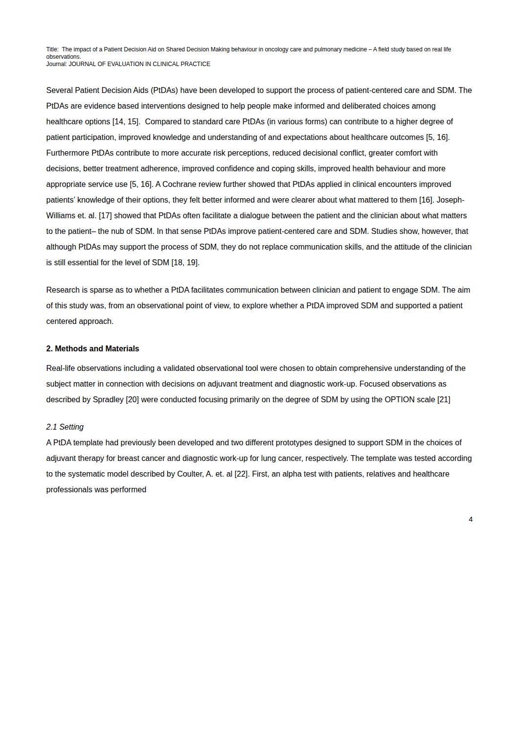Title: The impact of a Patient Decision Aid on Shared Decision Making behaviour in oncology care and pulmonary medicine – A field study based on real life observations.
Journal: JOURNAL OF EVALUATION IN CLINICAL PRACTICE
Several Patient Decision Aids (PtDAs) have been developed to support the process of patient-centered care and SDM. The PtDAs are evidence based interventions designed to help people make informed and deliberated choices among healthcare options [14, 15]. Compared to standard care PtDAs (in various forms) can contribute to a higher degree of patient participation, improved knowledge and understanding of and expectations about healthcare outcomes [5, 16]. Furthermore PtDAs contribute to more accurate risk perceptions, reduced decisional conflict, greater comfort with decisions, better treatment adherence, improved confidence and coping skills, improved health behaviour and more appropriate service use [5, 16]. A Cochrane review further showed that PtDAs applied in clinical encounters improved patients’ knowledge of their options, they felt better informed and were clearer about what mattered to them [16]. Joseph-Williams et. al. [17] showed that PtDAs often facilitate a dialogue between the patient and the clinician about what matters to the patient– the nub of SDM. In that sense PtDAs improve patient-centered care and SDM. Studies show, however, that although PtDAs may support the process of SDM, they do not replace communication skills, and the attitude of the clinician is still essential for the level of SDM [18, 19].
Research is sparse as to whether a PtDA facilitates communication between clinician and patient to engage SDM. The aim of this study was, from an observational point of view, to explore whether a PtDA improved SDM and supported a patient centered approach.
2. Methods and Materials
Real-life observations including a validated observational tool were chosen to obtain comprehensive understanding of the subject matter in connection with decisions on adjuvant treatment and diagnostic work-up. Focused observations as described by Spradley [20] were conducted focusing primarily on the degree of SDM by using the OPTION scale [21]
2.1 Setting
A PtDA template had previously been developed and two different prototypes designed to support SDM in the choices of adjuvant therapy for breast cancer and diagnostic work-up for lung cancer, respectively. The template was tested according to the systematic model described by Coulter, A. et. al [22]. First, an alpha test with patients, relatives and healthcare professionals was performed
4